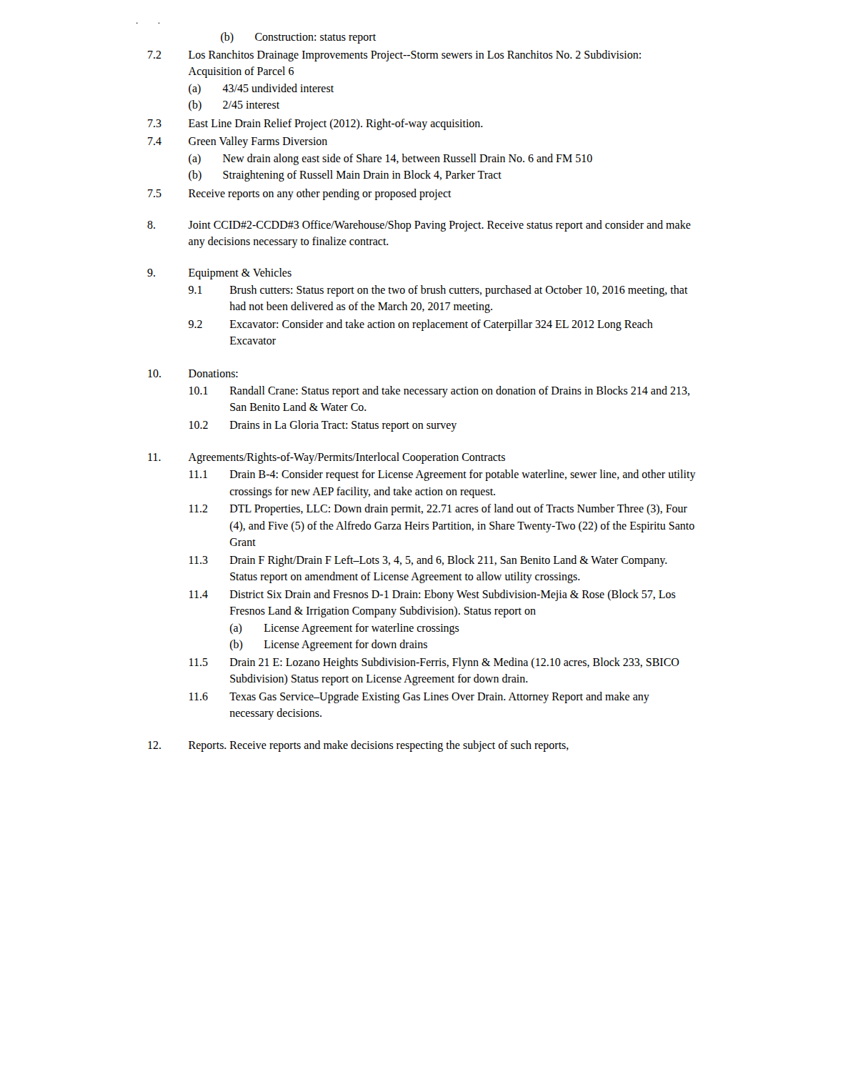. .
(b) Construction: status report
7.2 Los Ranchitos Drainage Improvements Project--Storm sewers in Los Ranchitos No. 2 Subdivision: Acquisition of Parcel 6
(a) 43/45 undivided interest
(b) 2/45 interest
7.3 East Line Drain Relief Project (2012). Right-of-way acquisition.
7.4 Green Valley Farms Diversion
(a) New drain along east side of Share 14, between Russell Drain No. 6 and FM 510
(b) Straightening of Russell Main Drain in Block 4, Parker Tract
7.5 Receive reports on any other pending or proposed project
8. Joint CCID#2-CCDD#3 Office/Warehouse/Shop Paving Project. Receive status report and consider and make any decisions necessary to finalize contract.
9. Equipment & Vehicles
9.1 Brush cutters: Status report on the two of brush cutters, purchased at October 10, 2016 meeting, that had not been delivered as of the March 20, 2017 meeting.
9.2 Excavator: Consider and take action on replacement of Caterpillar 324 EL 2012 Long Reach Excavator
10. Donations:
10.1 Randall Crane: Status report and take necessary action on donation of Drains in Blocks 214 and 213, San Benito Land & Water Co.
10.2 Drains in La Gloria Tract: Status report on survey
11. Agreements/Rights-of-Way/Permits/Interlocal Cooperation Contracts
11.1 Drain B-4: Consider request for License Agreement for potable waterline, sewer line, and other utility crossings for new AEP facility, and take action on request.
11.2 DTL Properties, LLC: Down drain permit, 22.71 acres of land out of Tracts Number Three (3), Four (4), and Five (5) of the Alfredo Garza Heirs Partition, in Share Twenty-Two (22) of the Espiritu Santo Grant
11.3 Drain F Right/Drain F Left–Lots 3, 4, 5, and 6, Block 211, San Benito Land & Water Company. Status report on amendment of License Agreement to allow utility crossings.
11.4 District Six Drain and Fresnos D-1 Drain: Ebony West Subdivision-Mejia & Rose (Block 57, Los Fresnos Land & Irrigation Company Subdivision). Status report on
(a) License Agreement for waterline crossings
(b) License Agreement for down drains
11.5 Drain 21 E: Lozano Heights Subdivision-Ferris, Flynn & Medina (12.10 acres, Block 233, SBICO Subdivision) Status report on License Agreement for down drain.
11.6 Texas Gas Service–Upgrade Existing Gas Lines Over Drain. Attorney Report and make any necessary decisions.
12. Reports. Receive reports and make decisions respecting the subject of such reports,